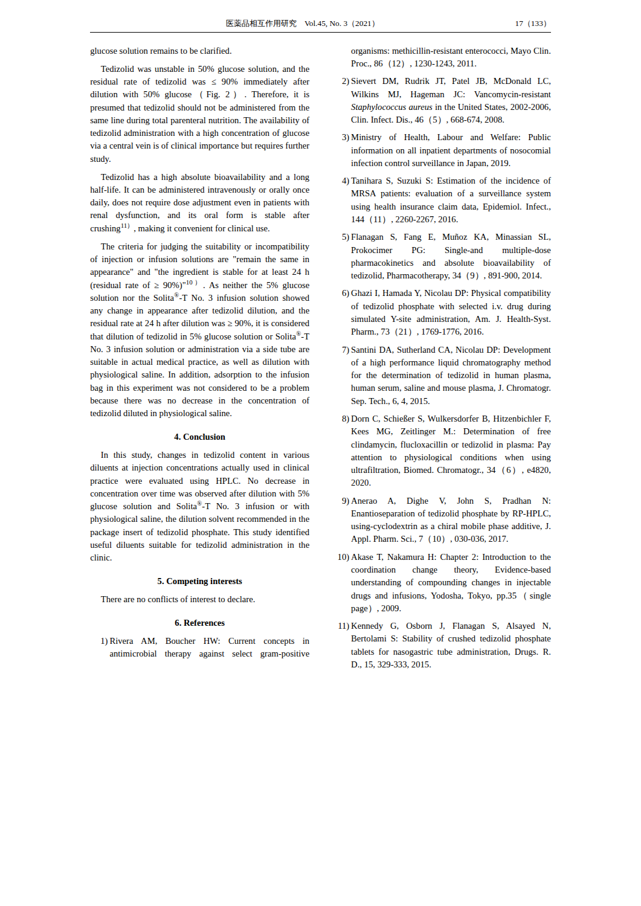医薬品相互作用研究　Vol.45, No. 3（2021） 17（133）
glucose solution remains to be clarified.
Tedizolid was unstable in 50% glucose solution, and the residual rate of tedizolid was ≤ 90% immediately after dilution with 50% glucose（Fig. 2）. Therefore, it is presumed that tedizolid should not be administered from the same line during total parenteral nutrition. The availability of tedizolid administration with a high concentration of glucose via a central vein is of clinical importance but requires further study.
Tedizolid has a high absolute bioavailability and a long half-life. It can be administered intravenously or orally once daily, does not require dose adjustment even in patients with renal dysfunction, and its oral form is stable after crushing11）, making it convenient for clinical use.
The criteria for judging the suitability or incompatibility of injection or infusion solutions are "remain the same in appearance" and "the ingredient is stable for at least 24 h (residual rate of ≥ 90%)"10）. As neither the 5% glucose solution nor the Solita®-T No. 3 infusion solution showed any change in appearance after tedizolid dilution, and the residual rate at 24 h after dilution was ≥ 90%, it is considered that dilution of tedizolid in 5% glucose solution or Solita®-T No. 3 infusion solution or administration via a side tube are suitable in actual medical practice, as well as dilution with physiological saline. In addition, adsorption to the infusion bag in this experiment was not considered to be a problem because there was no decrease in the concentration of tedizolid diluted in physiological saline.
4. Conclusion
In this study, changes in tedizolid content in various diluents at injection concentrations actually used in clinical practice were evaluated using HPLC. No decrease in concentration over time was observed after dilution with 5% glucose solution and Solita®-T No. 3 infusion or with physiological saline, the dilution solvent recommended in the package insert of tedizolid phosphate. This study identified useful diluents suitable for tedizolid administration in the clinic.
5. Competing interests
There are no conflicts of interest to declare.
6. References
Rivera AM, Boucher HW: Current concepts in antimicrobial therapy against select gram-positive organisms: methicillin-resistant enterococci, Mayo Clin. Proc., 86（12）, 1230-1243, 2011.
Sievert DM, Rudrik JT, Patel JB, McDonald LC, Wilkins MJ, Hageman JC: Vancomycin-resistant Staphylococcus aureus in the United States, 2002-2006, Clin. Infect. Dis., 46（5）, 668-674, 2008.
Ministry of Health, Labour and Welfare: Public information on all inpatient departments of nosocomial infection control surveillance in Japan, 2019.
Tanihara S, Suzuki S: Estimation of the incidence of MRSA patients: evaluation of a surveillance system using health insurance claim data, Epidemiol. Infect., 144（11）, 2260-2267, 2016.
Flanagan S, Fang E, Muñoz KA, Minassian SL, Prokocimer PG: Single-and multiple-dose pharmacokinetics and absolute bioavailability of tedizolid, Pharmacotherapy, 34（9）, 891-900, 2014.
Ghazi I, Hamada Y, Nicolau DP: Physical compatibility of tedizolid phosphate with selected i.v. drug during simulated Y-site administration, Am. J. Health-Syst. Pharm., 73（21）, 1769-1776, 2016.
Santini DA, Sutherland CA, Nicolau DP: Development of a high performance liquid chromatography method for the determination of tedizolid in human plasma, human serum, saline and mouse plasma, J. Chromatogr. Sep. Tech., 6, 4, 2015.
Dorn C, Schießer S, Wulkersdorfer B, Hitzenbichler F, Kees MG, Zeitlinger M.: Determination of free clindamycin, flucloxacillin or tedizolid in plasma: Pay attention to physiological conditions when using ultrafiltration, Biomed. Chromatogr., 34（6）, e4820, 2020.
Anerao A, Dighe V, John S, Pradhan N: Enantioseparation of tedizolid phosphate by RP-HPLC, using-cyclodextrin as a chiral mobile phase additive, J. Appl. Pharm. Sci., 7（10）, 030-036, 2017.
Akase T, Nakamura H: Chapter 2: Introduction to the coordination change theory, Evidence-based understanding of compounding changes in injectable drugs and infusions, Yodosha, Tokyo, pp.35（single page）, 2009.
Kennedy G, Osborn J, Flanagan S, Alsayed N, Bertolami S: Stability of crushed tedizolid phosphate tablets for nasogastric tube administration, Drugs. R. D., 15, 329-333, 2015.